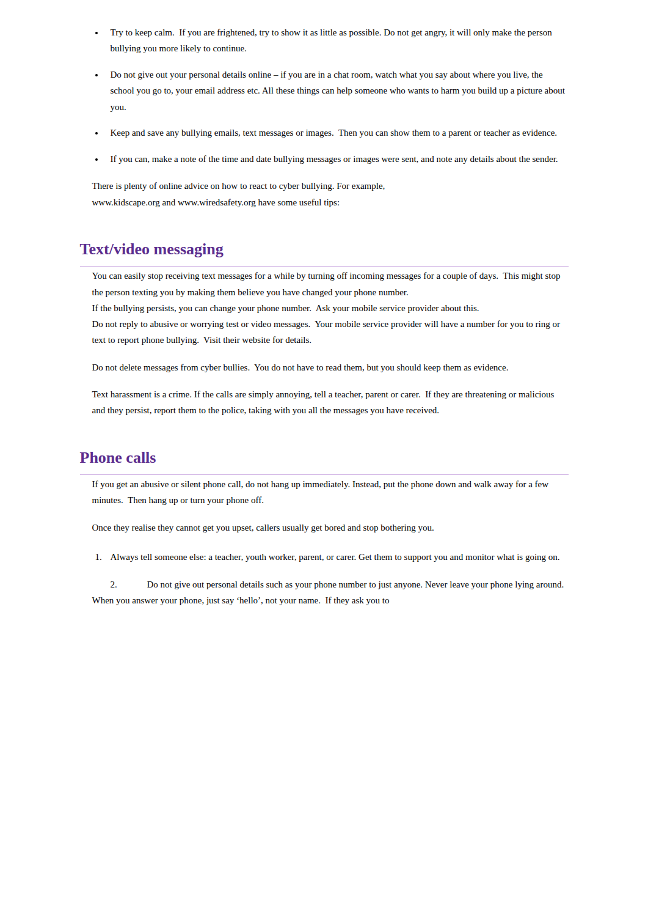Try to keep calm. If you are frightened, try to show it as little as possible. Do not get angry, it will only make the person bullying you more likely to continue.
Do not give out your personal details online – if you are in a chat room, watch what you say about where you live, the school you go to, your email address etc. All these things can help someone who wants to harm you build up a picture about you.
Keep and save any bullying emails, text messages or images. Then you can show them to a parent or teacher as evidence.
If you can, make a note of the time and date bullying messages or images were sent, and note any details about the sender.
There is plenty of online advice on how to react to cyber bullying. For example,
www.kidscape.org and www.wiredsafety.org have some useful tips:
Text/video messaging
You can easily stop receiving text messages for a while by turning off incoming messages for a couple of days. This might stop the person texting you by making them believe you have changed your phone number.
If the bullying persists, you can change your phone number. Ask your mobile service provider about this.
Do not reply to abusive or worrying test or video messages. Your mobile service provider will have a number for you to ring or text to report phone bullying. Visit their website for details.
Do not delete messages from cyber bullies. You do not have to read them, but you should keep them as evidence.
Text harassment is a crime. If the calls are simply annoying, tell a teacher, parent or carer. If they are threatening or malicious and they persist, report them to the police, taking with you all the messages you have received.
Phone calls
If you get an abusive or silent phone call, do not hang up immediately. Instead, put the phone down and walk away for a few minutes. Then hang up or turn your phone off.
Once they realise they cannot get you upset, callers usually get bored and stop bothering you.
Always tell someone else: a teacher, youth worker, parent, or carer. Get them to support you and monitor what is going on.
2. Do not give out personal details such as your phone number to just anyone. Never leave your phone lying around. When you answer your phone, just say ‘hello’, not your name. If they ask you to